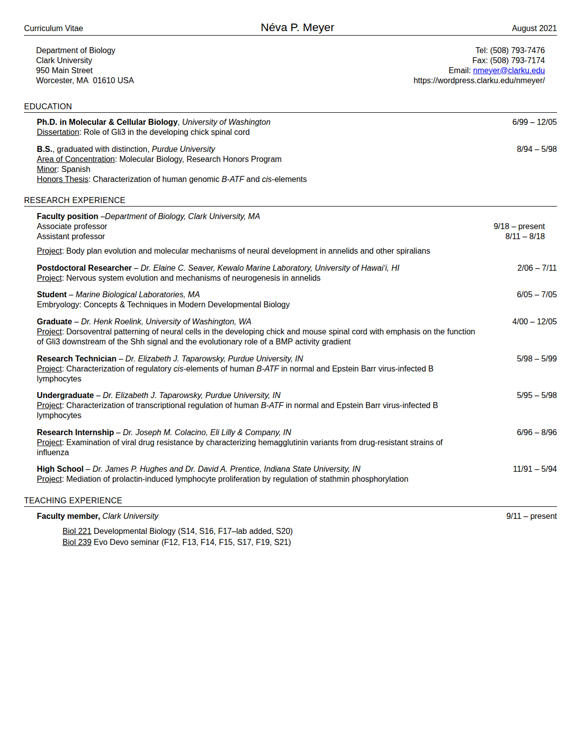Curriculum Vitae
Néva P. Meyer
August 2021
Department of Biology
Clark University
950 Main Street
Worcester, MA 01610 USA
Tel: (508) 793-7476
Fax: (508) 793-7174
Email: nmeyer@clarku.edu
https://wordpress.clarku.edu/nmeyer/
Education
Ph.D. in Molecular & Cellular Biology, University of Washington
Dissertation: Role of Gli3 in the developing chick spinal cord
6/99 – 12/05
B.S., graduated with distinction, Purdue University
Area of Concentration: Molecular Biology, Research Honors Program
Minor: Spanish
Honors Thesis: Characterization of human genomic B-ATF and cis-elements
8/94 – 5/98
Research Experience
Faculty position –Department of Biology, Clark University, MA
Associate professor 9/18 – present
Assistant professor 8/11 – 8/18
Project: Body plan evolution and molecular mechanisms of neural development in annelids and other spiralians
Postdoctoral Researcher – Dr. Elaine C. Seaver, Kewalo Marine Laboratory, University of Hawai‘i, HI
Project: Nervous system evolution and mechanisms of neurogenesis in annelids
2/06 – 7/11
Student – Marine Biological Laboratories, MA
Embryology: Concepts & Techniques in Modern Developmental Biology
6/05 – 7/05
Graduate – Dr. Henk Roelink, University of Washington, WA
Project: Dorsoventral patterning of neural cells in the developing chick and mouse spinal cord with emphasis on the function of Gli3 downstream of the Shh signal and the evolutionary role of a BMP activity gradient
4/00 – 12/05
Research Technician – Dr. Elizabeth J. Taparowsky, Purdue University, IN
Project: Characterization of regulatory cis-elements of human B-ATF in normal and Epstein Barr virus-infected B lymphocytes
5/98 – 5/99
Undergraduate – Dr. Elizabeth J. Taparowsky, Purdue University, IN
Project: Characterization of transcriptional regulation of human B-ATF in normal and Epstein Barr virus-infected B lymphocytes
5/95 – 5/98
Research Internship – Dr. Joseph M. Colacino, Eli Lilly & Company, IN
Project: Examination of viral drug resistance by characterizing hemagglutinin variants from drug-resistant strains of influenza
6/96 – 8/96
High School – Dr. James P. Hughes and Dr. David A. Prentice, Indiana State University, IN
Project: Mediation of prolactin-induced lymphocyte proliferation by regulation of stathmin phosphorylation
11/91 – 5/94
Teaching Experience
Faculty member, Clark University
Biol 221 Developmental Biology (S14, S16, F17–lab added, S20)
Biol 239 Evo Devo seminar (F12, F13, F14, F15, S17, F19, S21)
9/11 – present